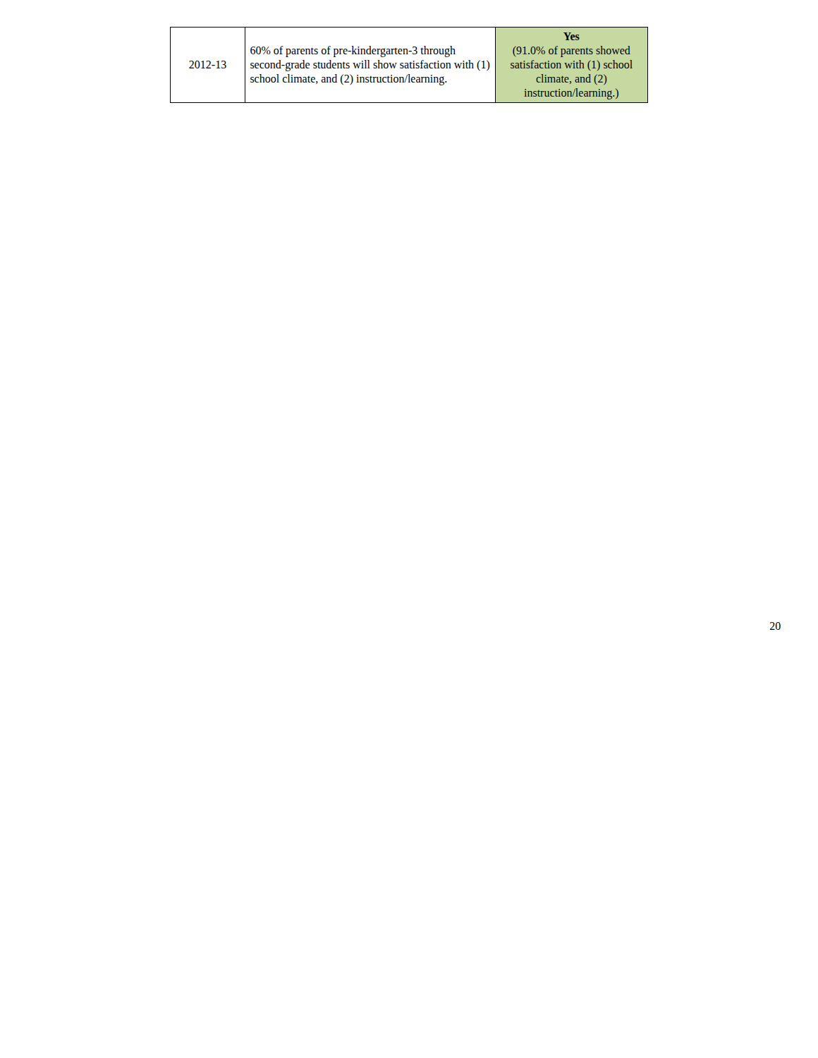| 2012-13 | 60% of parents of pre-kindergarten-3 through second-grade students will show satisfaction with (1) school climate, and (2) instruction/learning. | Yes (91.0% of parents showed satisfaction with (1) school climate, and (2) instruction/learning.) |
20